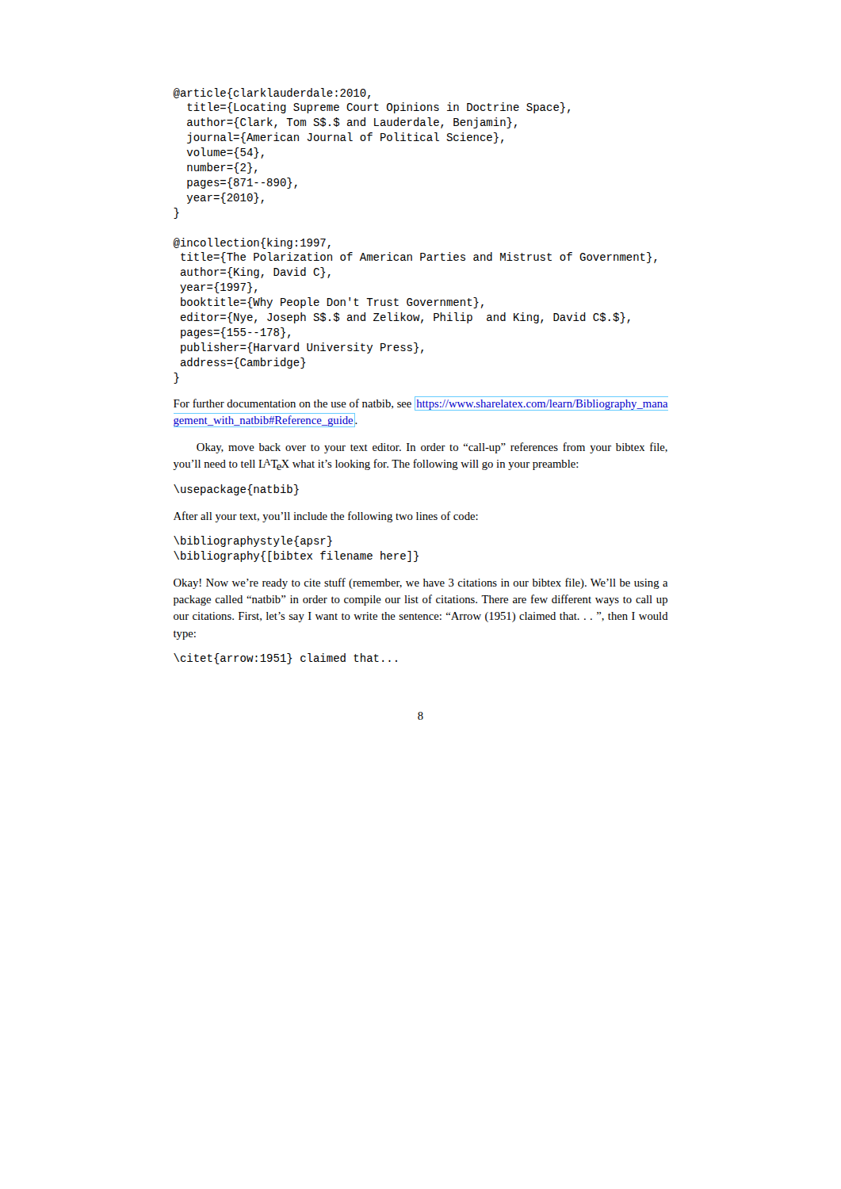@article{clarklauderdale:2010,
  title={Locating Supreme Court Opinions in Doctrine Space},
  author={Clark, Tom S$.$ and Lauderdale, Benjamin},
  journal={American Journal of Political Science},
  volume={54},
  number={2},
  pages={871--890},
  year={2010},
}

@incollection{king:1997,
 title={The Polarization of American Parties and Mistrust of Government},
 author={King, David C},
 year={1997},
 booktitle={Why People Don't Trust Government},
 editor={Nye, Joseph S$.$ and Zelikow, Philip  and King, David C$.$},
 pages={155--178},
 publisher={Harvard University Press},
 address={Cambridge}
}
For further documentation on the use of natbib, see https://www.sharelatex.com/learn/Bibliography_management_with_natbib#Reference_guide.
Okay, move back over to your text editor. In order to “call-up” references from your bibtex file, you’ll need to tell La Te X what it’s looking for. The following will go in your preamble:
\usepackage{natbib}
After all your text, you’ll include the following two lines of code:
\bibliographystyle{apsr}
\bibliography{[bibtex filename here]}
Okay! Now we’re ready to cite stuff (remember, we have 3 citations in our bibtex file). We’ll be using a package called “natbib” in order to compile our list of citations. There are few different ways to call up our citations. First, let’s say I want to write the sentence: “Arrow (1951) claimed that. . . ”, then I would type:
\citet{arrow:1951} claimed that...
8